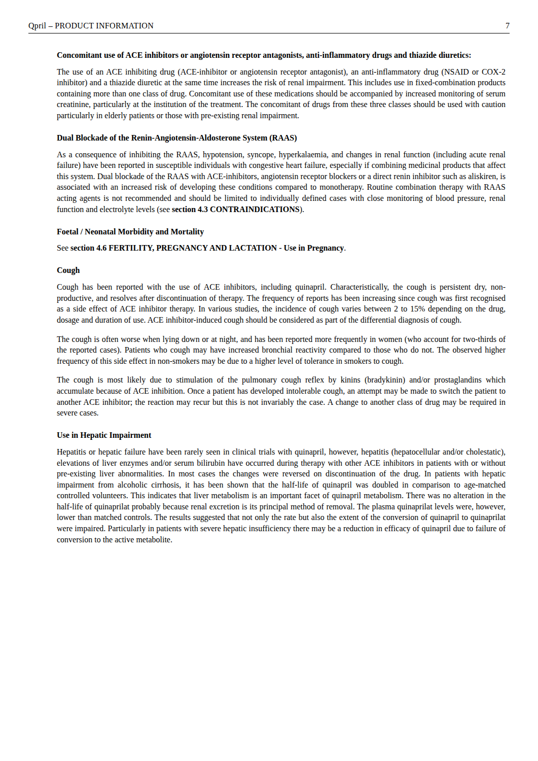Qpril – PRODUCT INFORMATION 7
Concomitant use of ACE inhibitors or angiotensin receptor antagonists, anti-inflammatory drugs and thiazide diuretics:
The use of an ACE inhibiting drug (ACE-inhibitor or angiotensin receptor antagonist), an anti-inflammatory drug (NSAID or COX-2 inhibitor) and a thiazide diuretic at the same time increases the risk of renal impairment. This includes use in fixed-combination products containing more than one class of drug. Concomitant use of these medications should be accompanied by increased monitoring of serum creatinine, particularly at the institution of the treatment. The concomitant of drugs from these three classes should be used with caution particularly in elderly patients or those with pre-existing renal impairment.
Dual Blockade of the Renin-Angiotensin-Aldosterone System (RAAS)
As a consequence of inhibiting the RAAS, hypotension, syncope, hyperkalaemia, and changes in renal function (including acute renal failure) have been reported in susceptible individuals with congestive heart failure, especially if combining medicinal products that affect this system. Dual blockade of the RAAS with ACE-inhibitors, angiotensin receptor blockers or a direct renin inhibitor such as aliskiren, is associated with an increased risk of developing these conditions compared to monotherapy. Routine combination therapy with RAAS acting agents is not recommended and should be limited to individually defined cases with close monitoring of blood pressure, renal function and electrolyte levels (see section 4.3 CONTRAINDICATIONS).
Foetal / Neonatal Morbidity and Mortality
See section 4.6 FERTILITY, PREGNANCY AND LACTATION - Use in Pregnancy.
Cough
Cough has been reported with the use of ACE inhibitors, including quinapril. Characteristically, the cough is persistent dry, non-productive, and resolves after discontinuation of therapy. The frequency of reports has been increasing since cough was first recognised as a side effect of ACE inhibitor therapy. In various studies, the incidence of cough varies between 2 to 15% depending on the drug, dosage and duration of use. ACE inhibitor-induced cough should be considered as part of the differential diagnosis of cough.
The cough is often worse when lying down or at night, and has been reported more frequently in women (who account for two-thirds of the reported cases). Patients who cough may have increased bronchial reactivity compared to those who do not. The observed higher frequency of this side effect in non-smokers may be due to a higher level of tolerance in smokers to cough.
The cough is most likely due to stimulation of the pulmonary cough reflex by kinins (bradykinin) and/or prostaglandins which accumulate because of ACE inhibition. Once a patient has developed intolerable cough, an attempt may be made to switch the patient to another ACE inhibitor; the reaction may recur but this is not invariably the case. A change to another class of drug may be required in severe cases.
Use in Hepatic Impairment
Hepatitis or hepatic failure have been rarely seen in clinical trials with quinapril, however, hepatitis (hepatocellular and/or cholestatic), elevations of liver enzymes and/or serum bilirubin have occurred during therapy with other ACE inhibitors in patients with or without pre-existing liver abnormalities. In most cases the changes were reversed on discontinuation of the drug. In patients with hepatic impairment from alcoholic cirrhosis, it has been shown that the half-life of quinapril was doubled in comparison to age-matched controlled volunteers. This indicates that liver metabolism is an important facet of quinapril metabolism. There was no alteration in the half-life of quinaprilat probably because renal excretion is its principal method of removal. The plasma quinaprilat levels were, however, lower than matched controls. The results suggested that not only the rate but also the extent of the conversion of quinapril to quinaprilat were impaired. Particularly in patients with severe hepatic insufficiency there may be a reduction in efficacy of quinapril due to failure of conversion to the active metabolite.